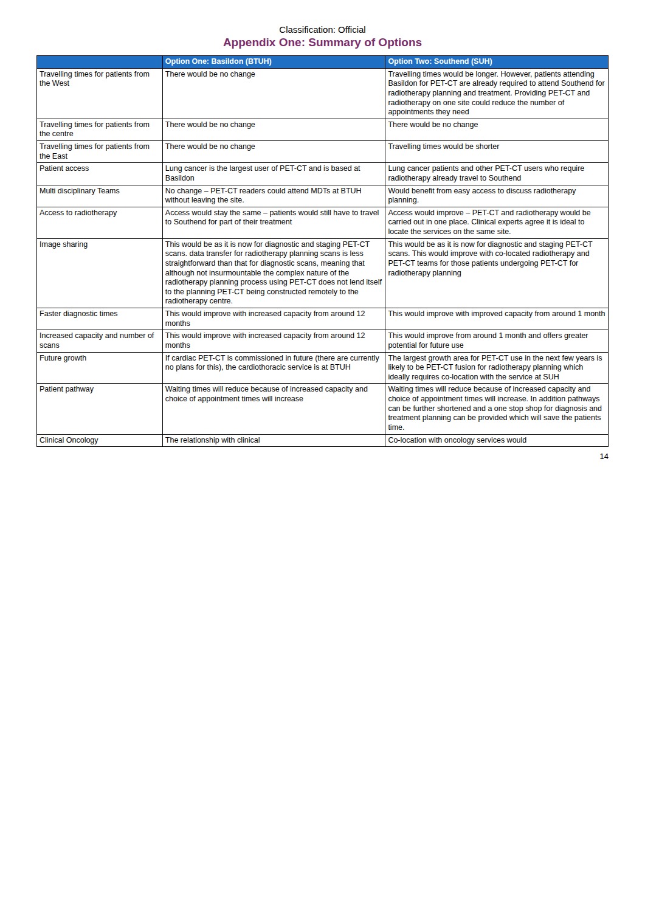Classification: Official
Appendix One: Summary of Options
| | Option One: Basildon (BTUH) | Option Two: Southend (SUH) |
| --- | --- | --- |
| Travelling times for patients from the West | There would be no change | Travelling times would be longer. However, patients attending Basildon for PET-CT are already required to attend Southend for radiotherapy planning and treatment. Providing PET-CT and radiotherapy on one site could reduce the number of appointments they need |
| Travelling times for patients from the centre | There would be no change | There would be no change |
| Travelling times for patients from the East | There would be no change | Travelling times would be shorter |
| Patient access | Lung cancer is the largest user of PET-CT and is based at Basildon | Lung cancer patients and other PET-CT users who require radiotherapy already travel to Southend |
| Multi disciplinary Teams | No change – PET-CT readers could attend MDTs at BTUH without leaving the site. | Would benefit from easy access to discuss radiotherapy planning. |
| Access to radiotherapy | Access would stay the same – patients would still have to travel to Southend for part of their treatment | Access would improve – PET-CT and radiotherapy would be carried out in one place. Clinical experts agree it is ideal to locate the services on the same site. |
| Image sharing | This would be as it is now for diagnostic and staging PET-CT scans. data transfer for radiotherapy planning scans is less straightforward than that for diagnostic scans, meaning that although not insurmountable the complex nature of the radiotherapy planning process using PET-CT does not lend itself to the planning PET-CT being constructed remotely to the radiotherapy centre. | This would be as it is now for diagnostic and staging PET-CT scans. This would improve with co-located radiotherapy and PET-CT teams for those patients undergoing PET-CT for radiotherapy planning |
| Faster diagnostic times | This would improve with increased capacity from around 12 months | This would improve with improved capacity from around 1 month |
| Increased capacity and number of scans | This would improve with increased capacity from around 12 months | This would improve from around 1 month and offers greater potential for future use |
| Future growth | If cardiac PET-CT is commissioned in future (there are currently no plans for this), the cardiothoracic service is at BTUH | The largest growth area for PET-CT use in the next few years is likely to be PET-CT fusion for radiotherapy planning which ideally requires co-location with the service at SUH |
| Patient pathway | Waiting times will reduce because of increased capacity and choice of appointment times will increase | Waiting times will reduce because of increased capacity and choice of appointment times will increase. In addition pathways can be further shortened and a one stop shop for diagnosis and treatment planning can be provided which will save the patients time. |
| Clinical Oncology | The relationship with clinical | Co-location with oncology services would |
14